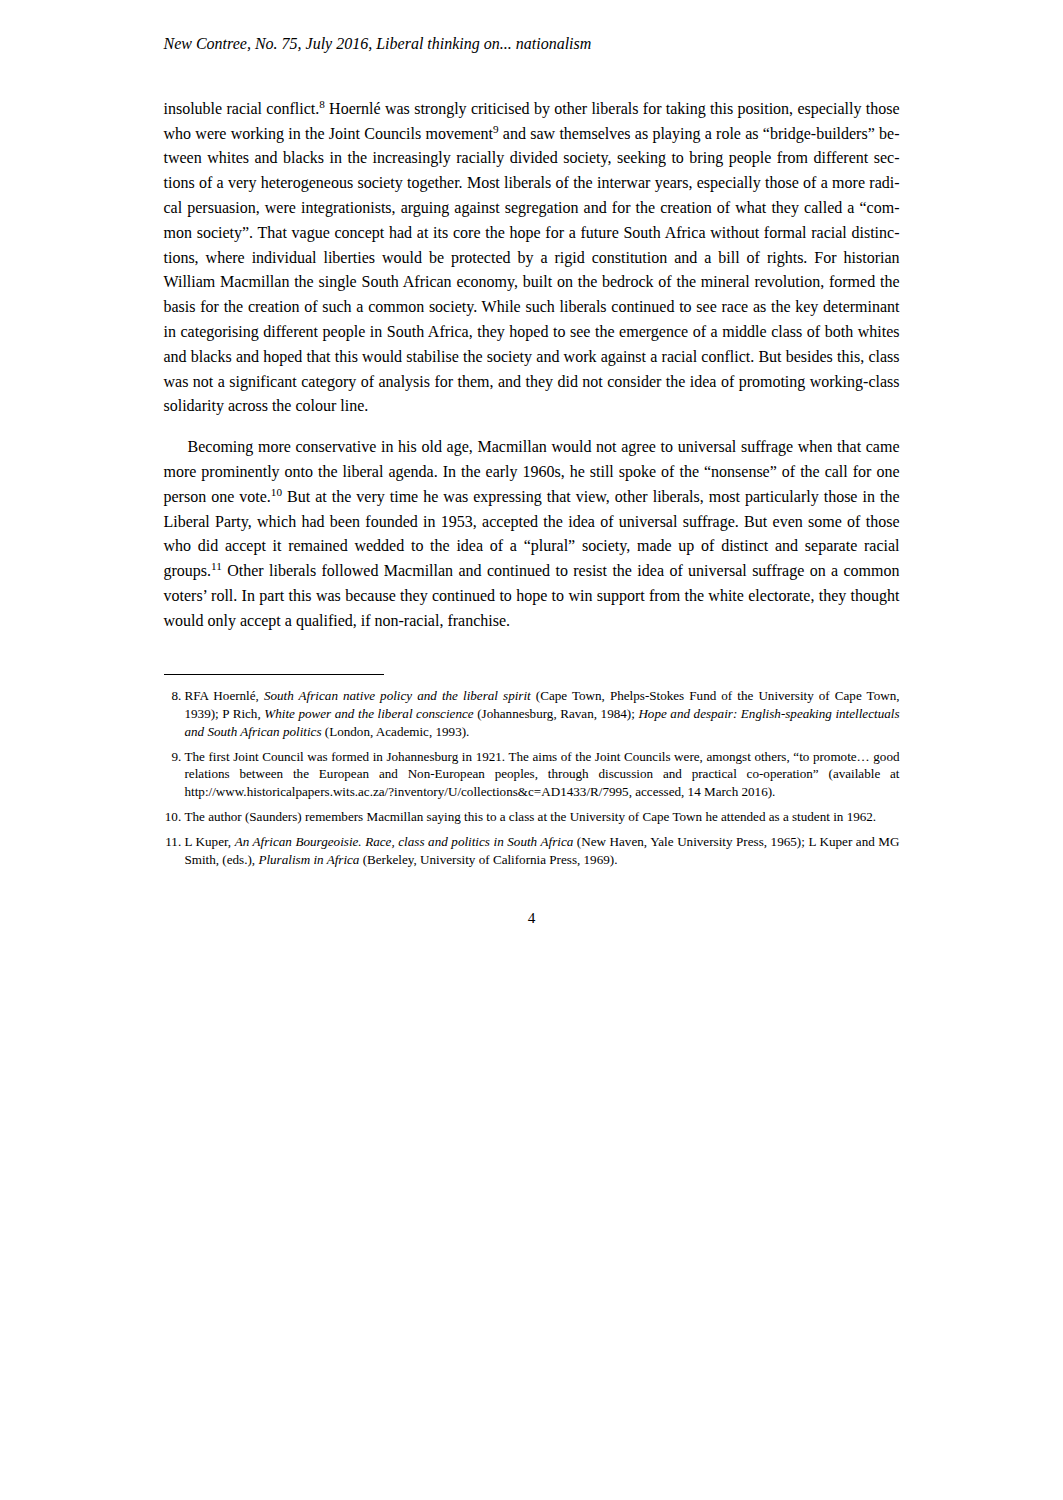New Contree, No. 75, July 2016, Liberal thinking on... nationalism
insoluble racial conflict.8 Hoernlé was strongly criticised by other liberals for taking this position, especially those who were working in the Joint Councils movement9 and saw themselves as playing a role as “bridge-builders” between whites and blacks in the increasingly racially divided society, seeking to bring people from different sections of a very heterogeneous society together. Most liberals of the interwar years, especially those of a more radical persuasion, were integrationists, arguing against segregation and for the creation of what they called a “common society”. That vague concept had at its core the hope for a future South Africa without formal racial distinctions, where individual liberties would be protected by a rigid constitution and a bill of rights. For historian William Macmillan the single South African economy, built on the bedrock of the mineral revolution, formed the basis for the creation of such a common society. While such liberals continued to see race as the key determinant in categorising different people in South Africa, they hoped to see the emergence of a middle class of both whites and blacks and hoped that this would stabilise the society and work against a racial conflict. But besides this, class was not a significant category of analysis for them, and they did not consider the idea of promoting working-class solidarity across the colour line.
Becoming more conservative in his old age, Macmillan would not agree to universal suffrage when that came more prominently onto the liberal agenda. In the early 1960s, he still spoke of the “nonsense” of the call for one person one vote.10 But at the very time he was expressing that view, other liberals, most particularly those in the Liberal Party, which had been founded in 1953, accepted the idea of universal suffrage. But even some of those who did accept it remained wedded to the idea of a “plural” society, made up of distinct and separate racial groups.11 Other liberals followed Macmillan and continued to resist the idea of universal suffrage on a common voters’ roll. In part this was because they continued to hope to win support from the white electorate, they thought would only accept a qualified, if non-racial, franchise.
RFA Hoernlé, South African native policy and the liberal spirit (Cape Town, Phelps-Stokes Fund of the University of Cape Town, 1939); P Rich, White power and the liberal conscience (Johannesburg, Ravan, 1984); Hope and despair: English-speaking intellectuals and South African politics (London, Academic, 1993).
The first Joint Council was formed in Johannesburg in 1921. The aims of the Joint Councils were, amongst others, “to promote… good relations between the European and Non-European peoples, through discussion and practical co-operation” (available at http://www.historicalpapers.wits.ac.za/?inventory/U/collections&c=AD1433/R/7995, accessed, 14 March 2016).
The author (Saunders) remembers Macmillan saying this to a class at the University of Cape Town he attended as a student in 1962.
L Kuper, An African Bourgeoisie. Race, class and politics in South Africa (New Haven, Yale University Press, 1965); L Kuper and MG Smith, (eds.), Pluralism in Africa (Berkeley, University of California Press, 1969).
4